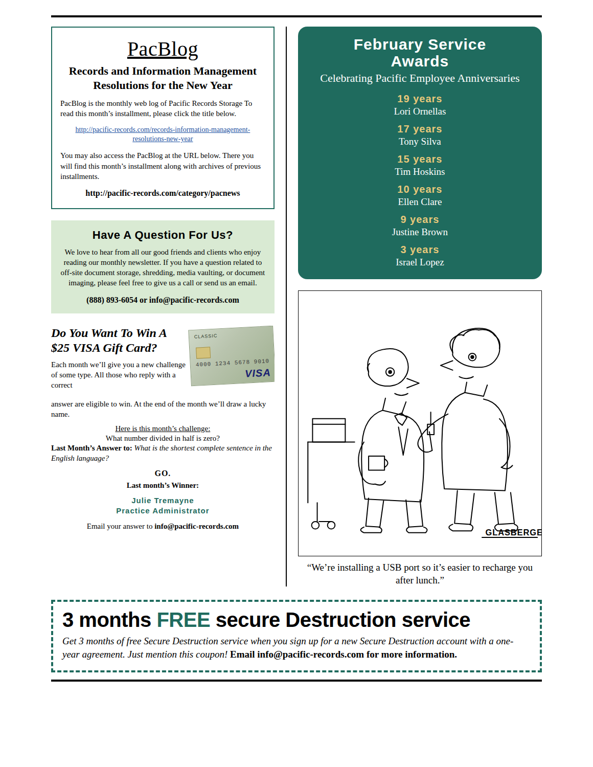PacBlog
Records and Information Management Resolutions for the New Year
PacBlog is the monthly web log of Pacific Records Storage To read this month’s installment, please click the title below.
http://pacific-records.com/records-information-management-resolutions-new-year
You may also access the PacBlog at the URL below. There you will find this month’s installment along with archives of previous installments.
http://pacific-records.com/category/pacnews
Have A Question For Us?
We love to hear from all our good friends and clients who enjoy reading our monthly newsletter. If you have a question related to off-site document storage, shredding, media vaulting, or document imaging, please feel free to give us a call or send us an email.
(888) 893-6054 or info@pacific-records.com
Do You Want To Win A $25 VISA Gift Card?
CLASSIC
4000 1234 5678 9010
VISA
Each month we’ll give you a new challenge of some type. All those who reply with a correct
answer are eligible to win. At the end of the month we’ll draw a lucky name.
Here is this month’s challenge:
What number divided in half is zero?
Last Month’s Answer to: What is the shortest complete sentence in the English language?
GO.
Last month’s Winner:
Julie Tremayne
Practice Administrator
Email your answer to info@pacific-records.com
February Service
Awards
Celebrating Pacific Employee Anniversaries
19 years
Lori Ornellas
17 years
Tony Silva
15 years
Tim Hoskins
10 years
Ellen Clare
9 years
Justine Brown
3 years
Israel Lopez
GLASBERGEN
“We’re installing a USB port so it’s easier to recharge you after lunch.”
3 months FREE secure Destruction service
Get 3 months of free Secure Destruction service when you sign up for a new Secure Destruction account with a one-year agreement. Just mention this coupon! Email info@pacific-records.com for more information.